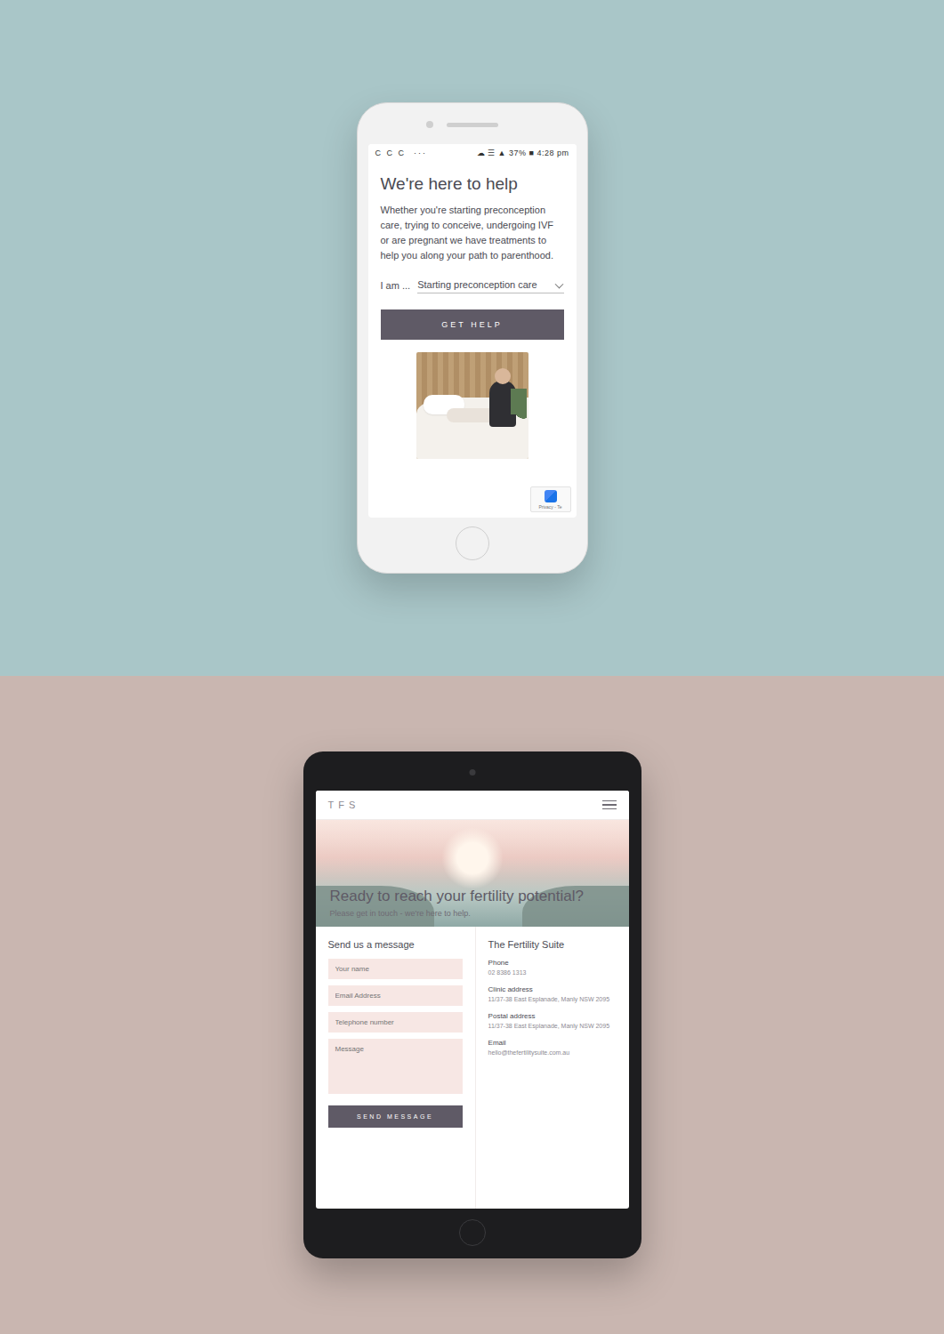C C C ··· ☁☰▲ 37%■4:28 pm
We're here to help
Whether you're starting preconception care, trying to conceive, undergoing IVF or are pregnant we have treatments to help you along your path to parenthood.
I am ... Starting preconception care Trying to conceive Undergoing IVF Pregnant
Get help
Privacy - Te
TFS Menu
Ready to reach your fertility potential?
Please get in touch - we're here to help.
Send us a message
Your name Email Address Telephone number Message Send message
The Fertility Suite
Phone
02 8386 1313
Clinic address
11/37-38 East Esplanade, Manly NSW 2095
Postal address
11/37-38 East Esplanade, Manly NSW 2095
Email
hello@thefertilitysuite.com.au
Privacy - Terms